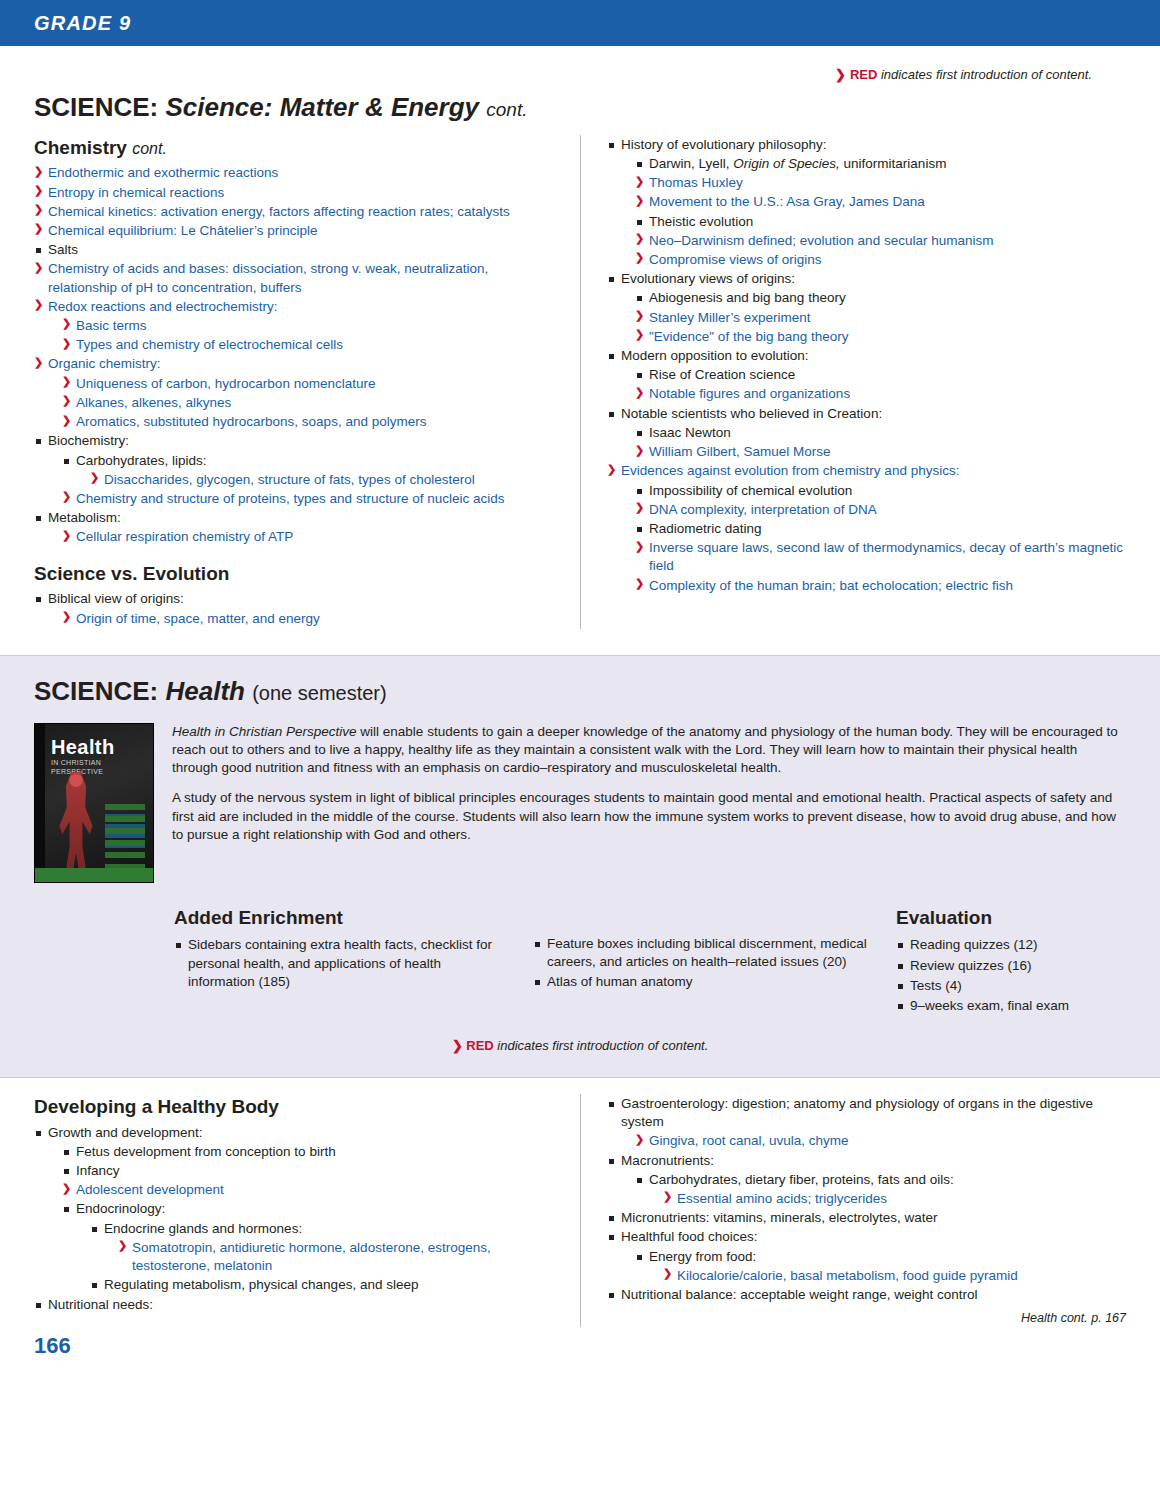GRADE 9
❯ RED indicates first introduction of content.
SCIENCE: Science: Matter & Energy cont.
Chemistry cont.
Endothermic and exothermic reactions
Entropy in chemical reactions
Chemical kinetics: activation energy, factors affecting reaction rates; catalysts
Chemical equilibrium: Le Châtelier’s principle
Salts
Chemistry of acids and bases: dissociation, strong v. weak, neutralization, relationship of pH to concentration, buffers
Redox reactions and electrochemistry:
Basic terms
Types and chemistry of electrochemical cells
Organic chemistry:
Uniqueness of carbon, hydrocarbon nomenclature
Alkanes, alkenes, alkynes
Aromatics, substituted hydrocarbons, soaps, and polymers
Biochemistry:
Carbohydrates, lipids:
Disaccharides, glycogen, structure of fats, types of cholesterol
Chemistry and structure of proteins, types and structure of nucleic acids
Metabolism:
Cellular respiration chemistry of ATP
Science vs. Evolution
Biblical view of origins:
Origin of time, space, matter, and energy
History of evolutionary philosophy:
Darwin, Lyell, Origin of Species, uniformitarianism
Thomas Huxley
Movement to the U.S.: Asa Gray, James Dana
Theistic evolution
Neo–Darwinism defined; evolution and secular humanism
Compromise views of origins
Evolutionary views of origins:
Abiogenesis and big bang theory
Stanley Miller’s experiment
"Evidence" of the big bang theory
Modern opposition to evolution:
Rise of Creation science
Notable figures and organizations
Notable scientists who believed in Creation:
Isaac Newton
William Gilbert, Samuel Morse
Evidences against evolution from chemistry and physics:
Impossibility of chemical evolution
DNA complexity, interpretation of DNA
Radiometric dating
Inverse square laws, second law of thermodynamics, decay of earth’s magnetic field
Complexity of the human brain; bat echolocation; electric fish
SCIENCE: Health (one semester)
Health
IN CHRISTIAN PERSPECTIVE
Health in Christian Perspective will enable students to gain a deeper knowledge of the anatomy and physiology of the human body. They will be encouraged to reach out to others and to live a happy, healthy life as they maintain a consistent walk with the Lord. They will learn how to maintain their physical health through good nutrition and fitness with an emphasis on cardio–respiratory and musculoskeletal health.
A study of the nervous system in light of biblical principles encourages students to maintain good mental and emotional health. Practical aspects of safety and first aid are included in the middle of the course. Students will also learn how the immune system works to prevent disease, how to avoid drug abuse, and how to pursue a right relationship with God and others.
Added Enrichment
Sidebars containing extra health facts, checklist for personal health, and applications of health information (185)
Feature boxes including biblical discernment, medical careers, and articles on health–related issues (20)
Atlas of human anatomy
Evaluation
Reading quizzes (12)
Review quizzes (16)
Tests (4)
9–weeks exam, final exam
❯ RED indicates first introduction of content.
Developing a Healthy Body
Growth and development:
Fetus development from conception to birth
Infancy
Adolescent development
Endocrinology:
Endocrine glands and hormones:
Somatotropin, antidiuretic hormone, aldosterone, estrogens, testosterone, melatonin
Regulating metabolism, physical changes, and sleep
Nutritional needs:
Gastroenterology: digestion; anatomy and physiology of organs in the digestive system
Gingiva, root canal, uvula, chyme
Macronutrients:
Carbohydrates, dietary fiber, proteins, fats and oils:
Essential amino acids; triglycerides
Micronutrients: vitamins, minerals, electrolytes, water
Healthful food choices:
Energy from food:
Kilocalorie/calorie, basal metabolism, food guide pyramid
Nutritional balance: acceptable weight range, weight control
Health cont. p. 167
166